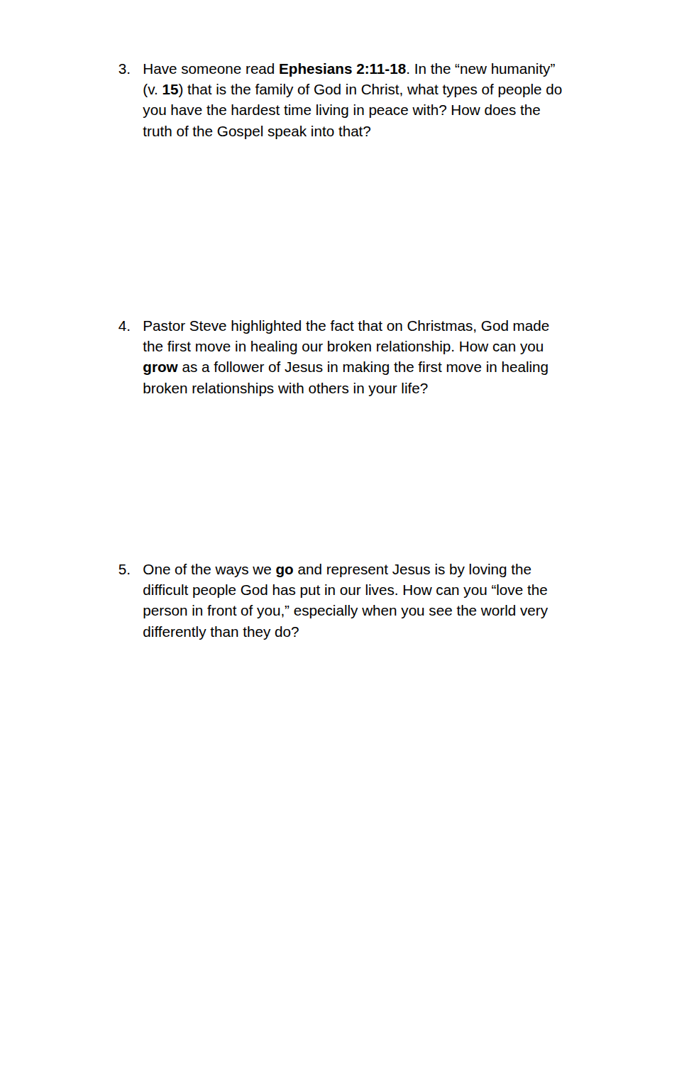Have someone read Ephesians 2:11-18. In the “new humanity” (v. 15) that is the family of God in Christ, what types of people do you have the hardest time living in peace with? How does the truth of the Gospel speak into that?
Pastor Steve highlighted the fact that on Christmas, God made the first move in healing our broken relationship. How can you grow as a follower of Jesus in making the first move in healing broken relationships with others in your life?
One of the ways we go and represent Jesus is by loving the difficult people God has put in our lives. How can you “love the person in front of you,” especially when you see the world very differently than they do?